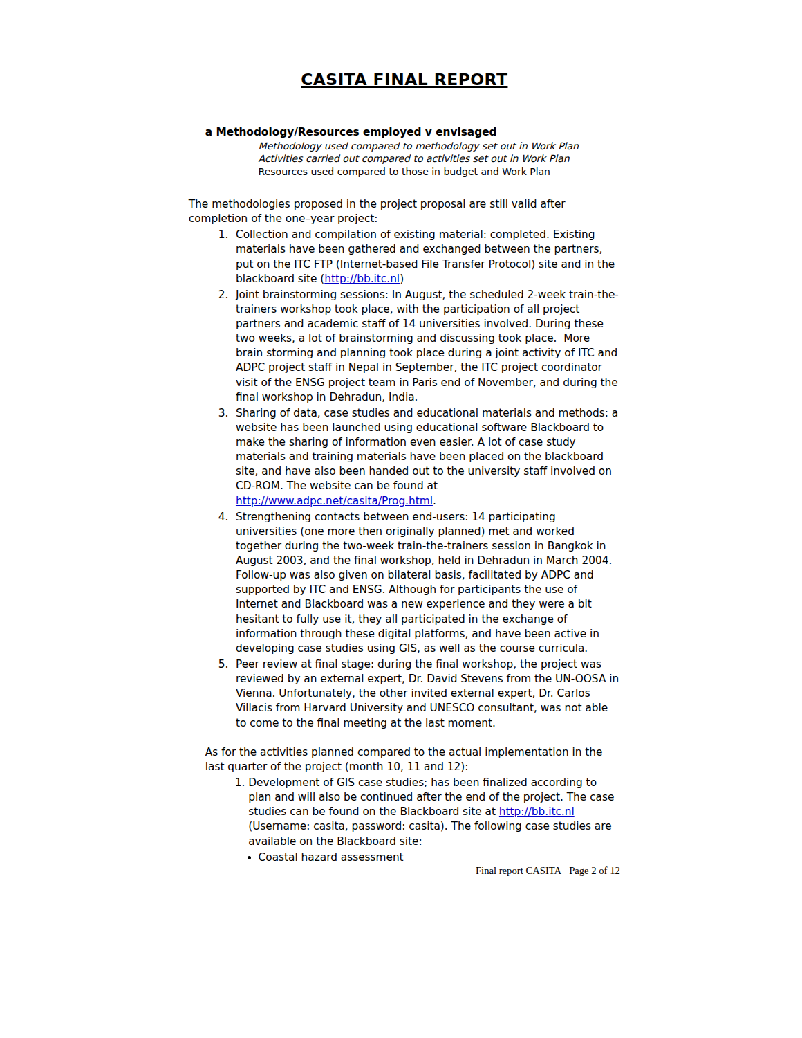CASITA FINAL REPORT
a Methodology/Resources employed v envisaged
Methodology used compared to methodology set out in Work Plan
Activities carried out compared to activities set out in Work Plan
Resources used compared to those in budget and Work Plan
The methodologies proposed in the project proposal are still valid after completion of the one–year project:
Collection and compilation of existing material: completed. Existing materials have been gathered and exchanged between the partners, put on the ITC FTP (Internet-based File Transfer Protocol) site and in the blackboard site (http://bb.itc.nl)
Joint brainstorming sessions: In August, the scheduled 2-week train-the-trainers workshop took place, with the participation of all project partners and academic staff of 14 universities involved. During these two weeks, a lot of brainstorming and discussing took place. More brain storming and planning took place during a joint activity of ITC and ADPC project staff in Nepal in September, the ITC project coordinator visit of the ENSG project team in Paris end of November, and during the final workshop in Dehradun, India.
Sharing of data, case studies and educational materials and methods: a website has been launched using educational software Blackboard to make the sharing of information even easier. A lot of case study materials and training materials have been placed on the blackboard site, and have also been handed out to the university staff involved on CD-ROM. The website can be found at http://www.adpc.net/casita/Prog.html.
Strengthening contacts between end-users: 14 participating universities (one more then originally planned) met and worked together during the two-week train-the-trainers session in Bangkok in August 2003, and the final workshop, held in Dehradun in March 2004. Follow-up was also given on bilateral basis, facilitated by ADPC and supported by ITC and ENSG. Although for participants the use of Internet and Blackboard was a new experience and they were a bit hesitant to fully use it, they all participated in the exchange of information through these digital platforms, and have been active in developing case studies using GIS, as well as the course curricula.
Peer review at final stage: during the final workshop, the project was reviewed by an external expert, Dr. David Stevens from the UN-OOSA in Vienna. Unfortunately, the other invited external expert, Dr. Carlos Villacis from Harvard University and UNESCO consultant, was not able to come to the final meeting at the last moment.
As for the activities planned compared to the actual implementation in the last quarter of the project (month 10, 11 and 12):
Development of GIS case studies; has been finalized according to plan and will also be continued after the end of the project. The case studies can be found on the Blackboard site at http://bb.itc.nl (Username: casita, password: casita). The following case studies are available on the Blackboard site:
Coastal hazard assessment
Final report CASITA Page 2 of 12